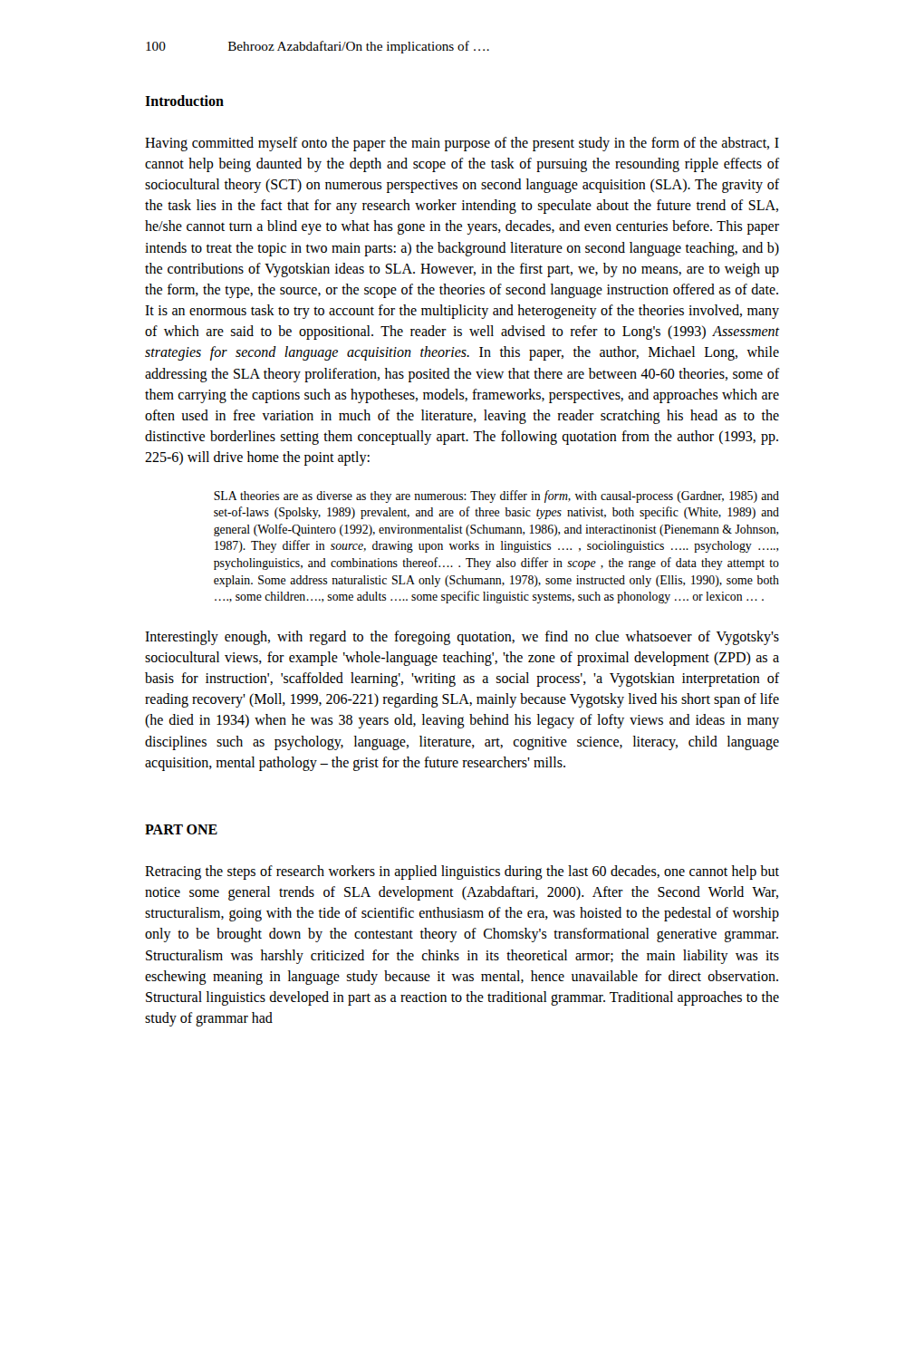100 Behrooz Azabdaftari/On the implications of ….
Introduction
Having committed myself onto the paper the main purpose of the present study in the form of the abstract, I cannot help being daunted by the depth and scope of the task of pursuing the resounding ripple effects of sociocultural theory (SCT) on numerous perspectives on second language acquisition (SLA). The gravity of the task lies in the fact that for any research worker intending to speculate about the future trend of SLA, he/she cannot turn a blind eye to what has gone in the years, decades, and even centuries before. This paper intends to treat the topic in two main parts: a) the background literature on second language teaching, and b) the contributions of Vygotskian ideas to SLA. However, in the first part, we, by no means, are to weigh up the form, the type, the source, or the scope of the theories of second language instruction offered as of date. It is an enormous task to try to account for the multiplicity and heterogeneity of the theories involved, many of which are said to be oppositional. The reader is well advised to refer to Long's (1993) Assessment strategies for second language acquisition theories. In this paper, the author, Michael Long, while addressing the SLA theory proliferation, has posited the view that there are between 40-60 theories, some of them carrying the captions such as hypotheses, models, frameworks, perspectives, and approaches which are often used in free variation in much of the literature, leaving the reader scratching his head as to the distinctive borderlines setting them conceptually apart. The following quotation from the author (1993, pp. 225-6) will drive home the point aptly:
SLA theories are as diverse as they are numerous: They differ in form, with causal-process (Gardner, 1985) and set-of-laws (Spolsky, 1989) prevalent, and are of three basic types nativist, both specific (White, 1989) and general (Wolfe-Quintero (1992), environmentalist (Schumann, 1986), and interactinonist (Pienemann & Johnson, 1987). They differ in source, drawing upon works in linguistics …. , sociolinguistics ….. psychology ….., psycholinguistics, and combinations thereof…. . They also differ in scope , the range of data they attempt to explain. Some address naturalistic SLA only (Schumann, 1978), some instructed only (Ellis, 1990), some both …., some children…., some adults ….. some specific linguistic systems, such as phonology …. or lexicon … .
Interestingly enough, with regard to the foregoing quotation, we find no clue whatsoever of Vygotsky's sociocultural views, for example 'whole-language teaching', 'the zone of proximal development (ZPD) as a basis for instruction', 'scaffolded learning', 'writing as a social process', 'a Vygotskian interpretation of reading recovery' (Moll, 1999, 206-221) regarding SLA, mainly because Vygotsky lived his short span of life (he died in 1934) when he was 38 years old, leaving behind his legacy of lofty views and ideas in many disciplines such as psychology, language, literature, art, cognitive science, literacy, child language acquisition, mental pathology – the grist for the future researchers' mills.
PART ONE
Retracing the steps of research workers in applied linguistics during the last 60 decades, one cannot help but notice some general trends of SLA development (Azabdaftari, 2000). After the Second World War, structuralism, going with the tide of scientific enthusiasm of the era, was hoisted to the pedestal of worship only to be brought down by the contestant theory of Chomsky's transformational generative grammar. Structuralism was harshly criticized for the chinks in its theoretical armor; the main liability was its eschewing meaning in language study because it was mental, hence unavailable for direct observation. Structural linguistics developed in part as a reaction to the traditional grammar. Traditional approaches to the study of grammar had